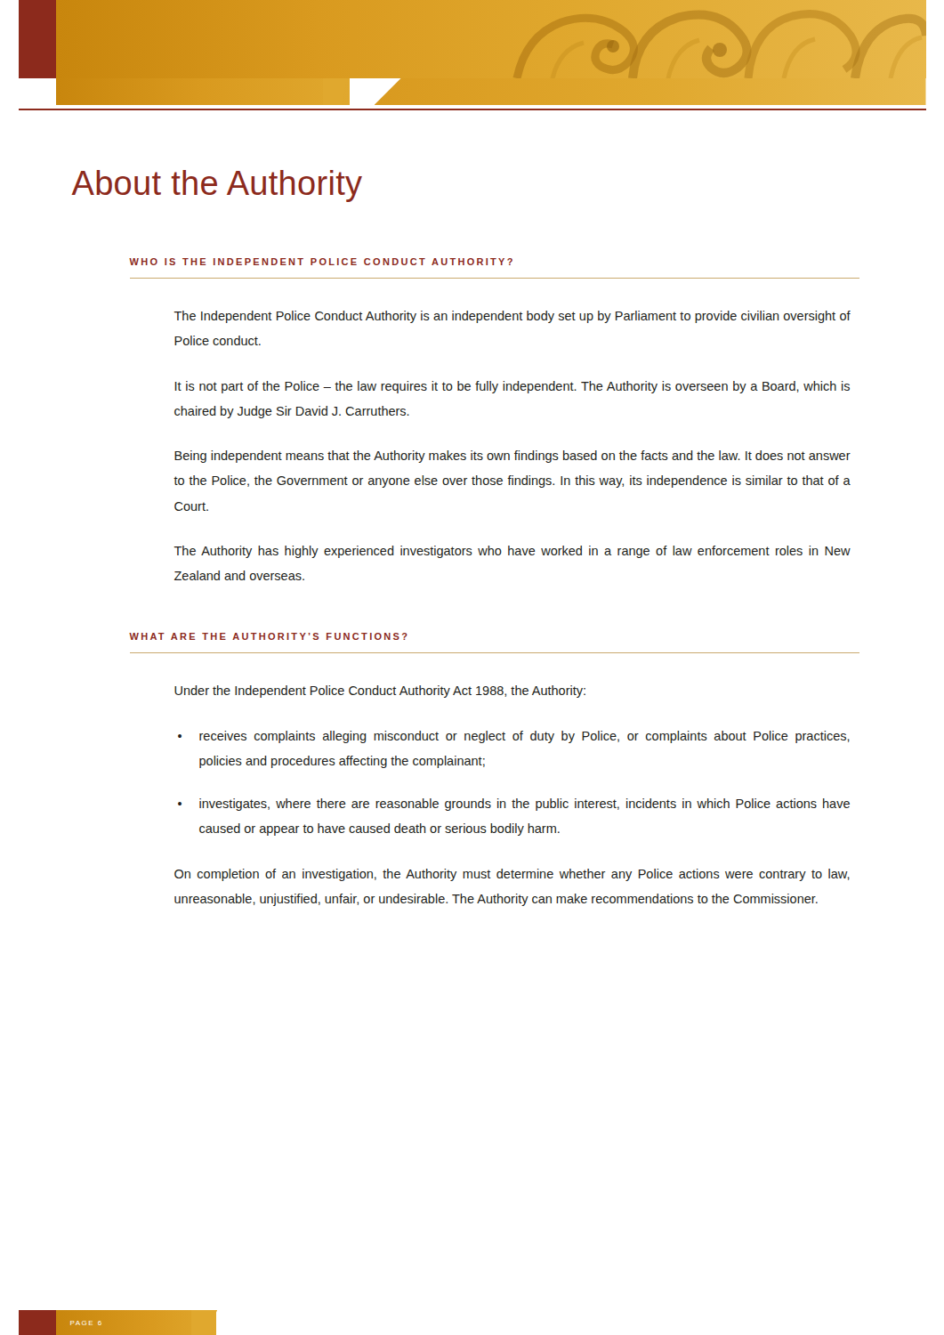INDEPENDENT POLICE CONDUCT AUTHORITY
About the Authority
Who is the Independent Police Conduct Authority?
The Independent Police Conduct Authority is an independent body set up by Parliament to provide civilian oversight of Police conduct.
It is not part of the Police – the law requires it to be fully independent. The Authority is overseen by a Board, which is chaired by Judge Sir David J. Carruthers.
Being independent means that the Authority makes its own findings based on the facts and the law. It does not answer to the Police, the Government or anyone else over those findings. In this way, its independence is similar to that of a Court.
The Authority has highly experienced investigators who have worked in a range of law enforcement roles in New Zealand and overseas.
What are the Authority’s functions?
Under the Independent Police Conduct Authority Act 1988, the Authority:
receives complaints alleging misconduct or neglect of duty by Police, or complaints about Police practices, policies and procedures affecting the complainant;
investigates, where there are reasonable grounds in the public interest, incidents in which Police actions have caused or appear to have caused death or serious bodily harm.
On completion of an investigation, the Authority must determine whether any Police actions were contrary to law, unreasonable, unjustified, unfair, or undesirable. The Authority can make recommendations to the Commissioner.
PAGE 6